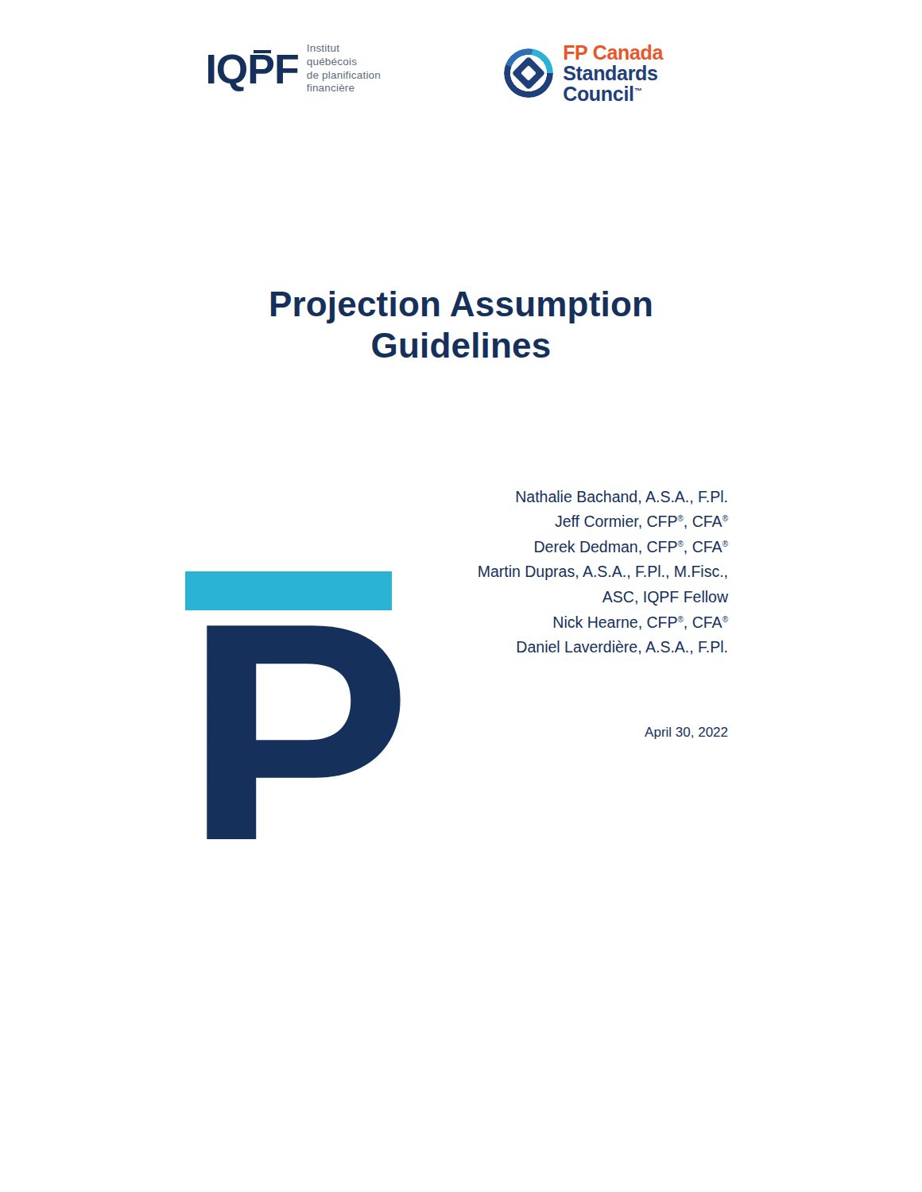IQPF
Institut québécois
de planification
financière
FP Canada
Standards Council™
Projection Assumption
Guidelines
Nathalie Bachand, A.S.A., F.Pl. Jeff Cormier, CFP®, CFA® Derek Dedman, CFP®, CFA® Martin Dupras, A.S.A., F.Pl., M.Fisc.,
ASC, IQPF Fellow Nick Hearne, CFP®, CFA® Daniel Laverdière, A.S.A., F.Pl.
April 30, 2022
P